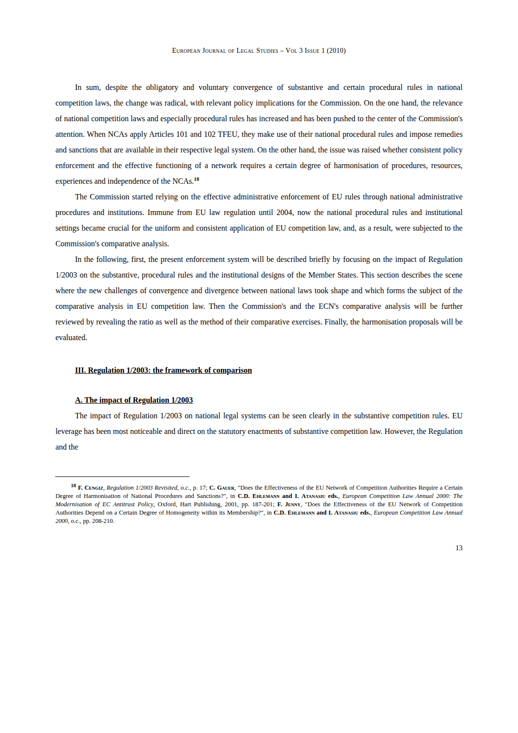European Journal of Legal Studies – Vol 3 Issue 1 (2010)
In sum, despite the obligatory and voluntary convergence of substantive and certain procedural rules in national competition laws, the change was radical, with relevant policy implications for the Commission. On the one hand, the relevance of national competition laws and especially procedural rules has increased and has been pushed to the center of the Commission's attention. When NCAs apply Articles 101 and 102 TFEU, they make use of their national procedural rules and impose remedies and sanctions that are available in their respective legal system. On the other hand, the issue was raised whether consistent policy enforcement and the effective functioning of a network requires a certain degree of harmonisation of procedures, resources, experiences and independence of the NCAs.18
The Commission started relying on the effective administrative enforcement of EU rules through national administrative procedures and institutions. Immune from EU law regulation until 2004, now the national procedural rules and institutional settings became crucial for the uniform and consistent application of EU competition law, and, as a result, were subjected to the Commission's comparative analysis.
In the following, first, the present enforcement system will be described briefly by focusing on the impact of Regulation 1/2003 on the substantive, procedural rules and the institutional designs of the Member States. This section describes the scene where the new challenges of convergence and divergence between national laws took shape and which forms the subject of the comparative analysis in EU competition law. Then the Commission's and the ECN's comparative analysis will be further reviewed by revealing the ratio as well as the method of their comparative exercises. Finally, the harmonisation proposals will be evaluated.
III. Regulation 1/2003: the framework of comparison
A. The impact of Regulation 1/2003
The impact of Regulation 1/2003 on national legal systems can be seen clearly in the substantive competition rules. EU leverage has been most noticeable and direct on the statutory enactments of substantive competition law. However, the Regulation and the
18 F. Cengiz, Regulation 1/2003 Revisited, o.c., p. 17; C. Gauer, "Does the Effectiveness of the EU Network of Competition Authorities Require a Certain Degree of Harmonisation of National Procedures and Sanctions?", in C.D. Ehlemann and I. Atanasiu eds., European Competition Law Annual 2000: The Modernisation of EC Antitrust Policy, Oxford, Hart Publishing, 2001, pp. 187-201; F. Jenny, "Does the Effectiveness of the EU Network of Competition Authorities Depend on a Certain Degree of Homogeneity within its Membership?", in C.D. Ehlemann and I. Atanasiu eds., European Competition Law Annual 2000, o.c., pp. 208-210.
13